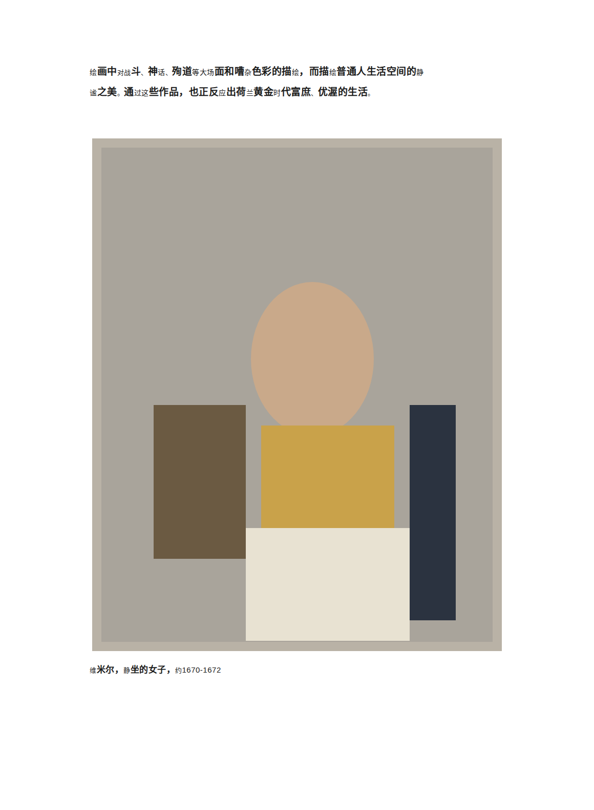绘画中 对战斗、神话、殉道 等大 场面和嘈 杂色彩的描 绘，而描 绘普通人生活空间的 静
谧之美。通过这些作品，也正反 应出荷 兰黄金 时代富庶、优渥的生活。
维米尔，静坐的女子，约1670-1672